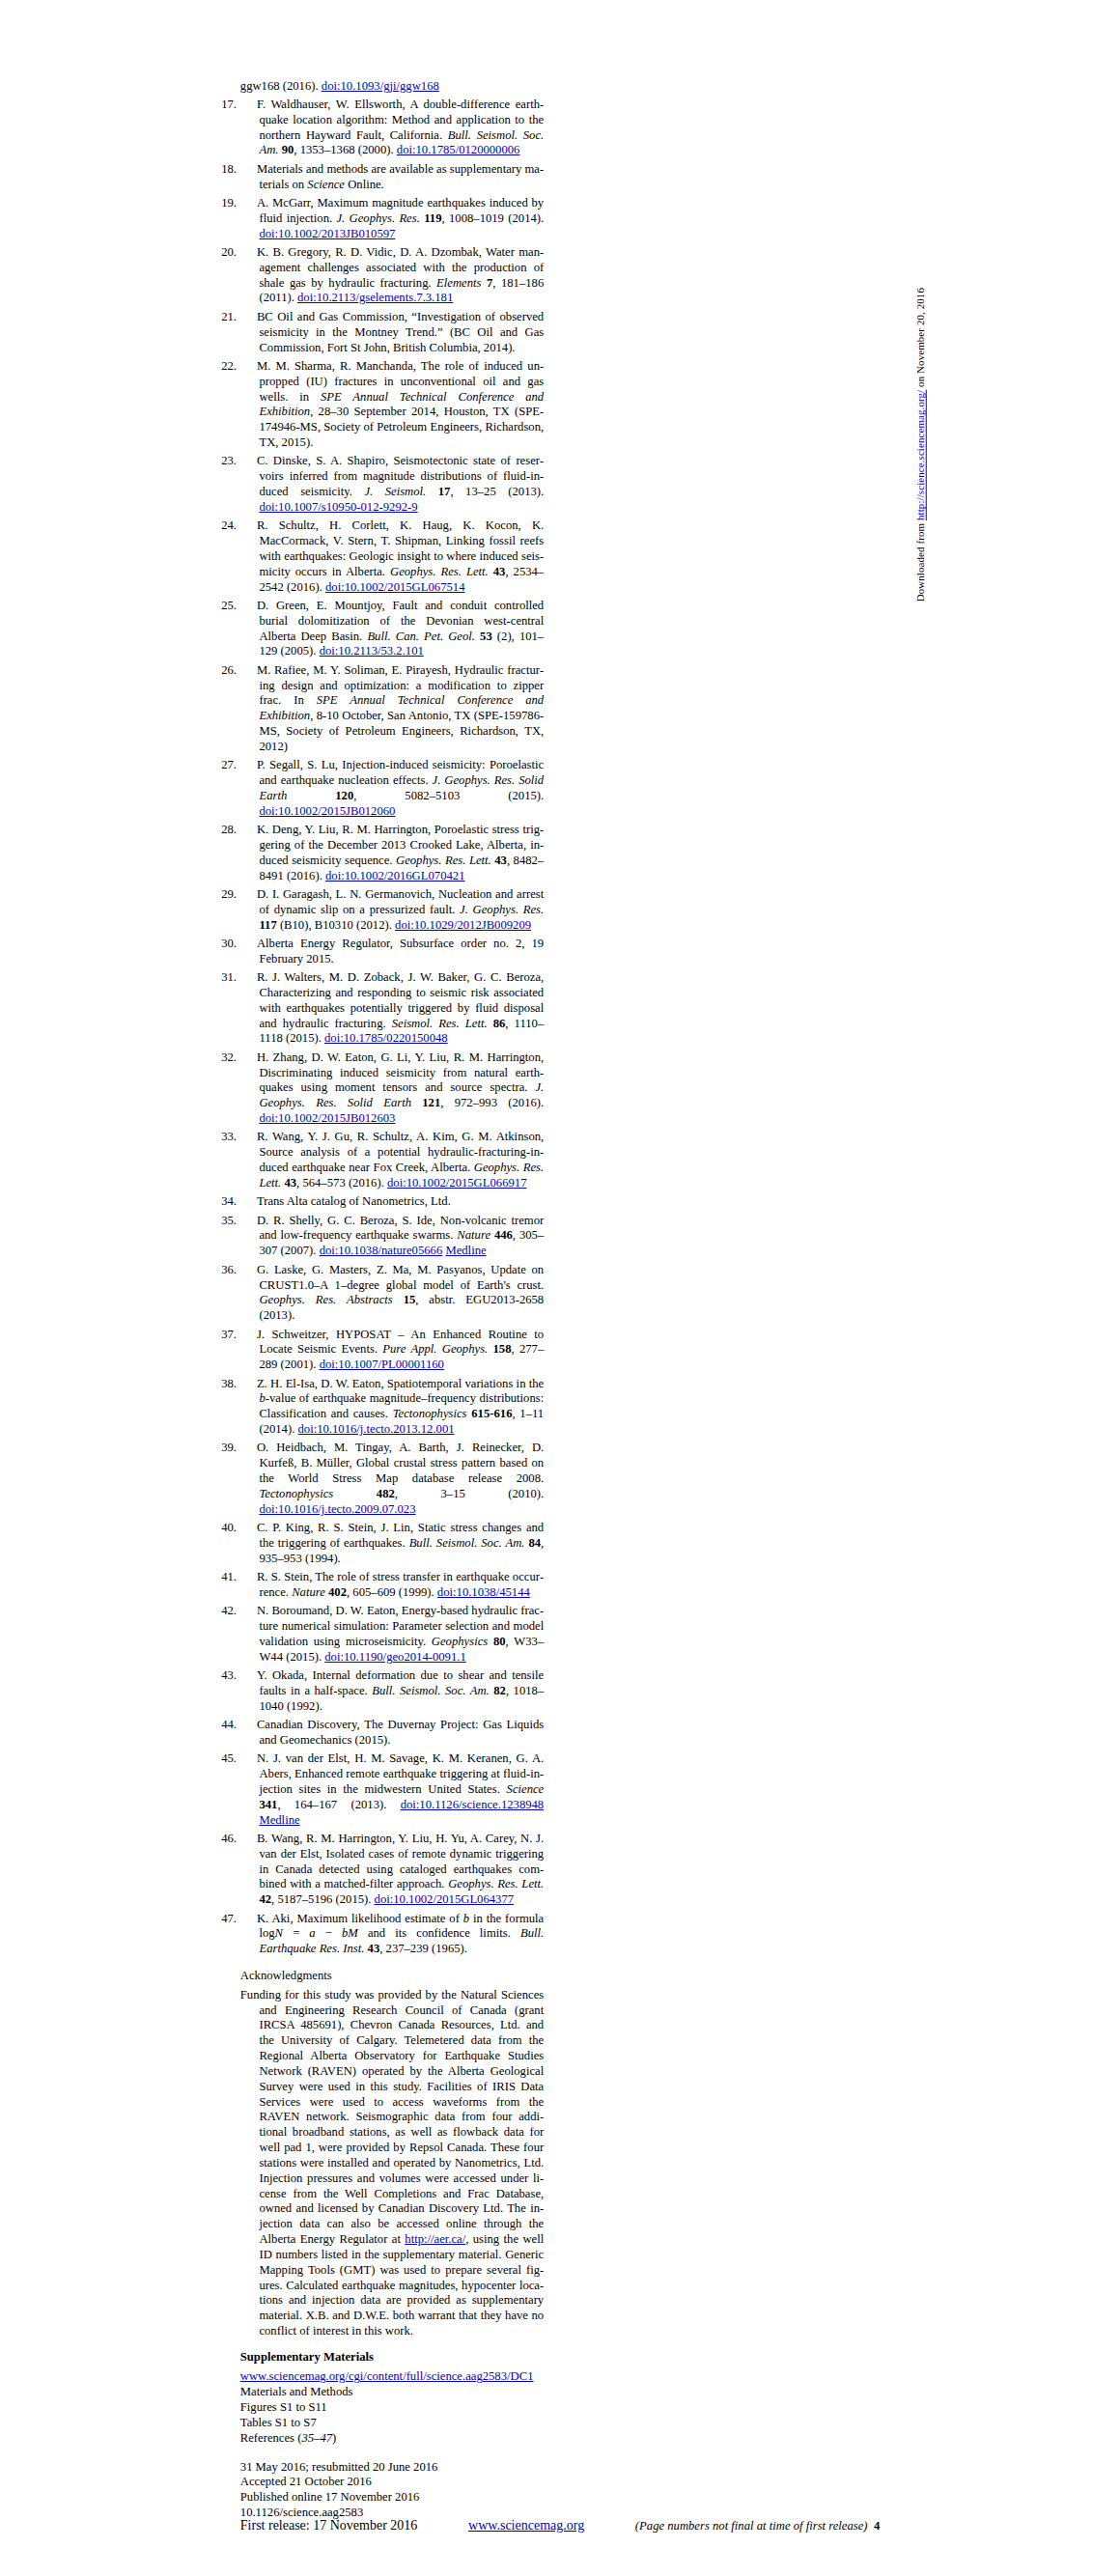Downloaded from http://science.sciencemag.org/ on November 20, 2016
ggw168 (2016). doi:10.1093/gji/ggw168
17. F. Waldhauser, W. Ellsworth, A double-difference earthquake location algorithm: Method and application to the northern Hayward Fault, California. Bull. Seismol. Soc. Am. 90, 1353–1368 (2000). doi:10.1785/0120000006
18. Materials and methods are available as supplementary materials on Science Online.
19. A. McGarr, Maximum magnitude earthquakes induced by fluid injection. J. Geophys. Res. 119, 1008–1019 (2014). doi:10.1002/2013JB010597
20. K. B. Gregory, R. D. Vidic, D. A. Dzombak, Water management challenges associated with the production of shale gas by hydraulic fracturing. Elements 7, 181–186 (2011). doi:10.2113/gselements.7.3.181
21. BC Oil and Gas Commission, “Investigation of observed seismicity in the Montney Trend.” (BC Oil and Gas Commission, Fort St John, British Columbia, 2014).
22. M. M. Sharma, R. Manchanda, The role of induced un-propped (IU) fractures in unconventional oil and gas wells. in SPE Annual Technical Conference and Exhibition, 28–30 September 2014, Houston, TX (SPE-174946-MS, Society of Petroleum Engineers, Richardson, TX, 2015).
23. C. Dinske, S. A. Shapiro, Seismotectonic state of reservoirs inferred from magnitude distributions of fluid-induced seismicity. J. Seismol. 17, 13–25 (2013). doi:10.1007/s10950-012-9292-9
24. R. Schultz, H. Corlett, K. Haug, K. Kocon, K. MacCormack, V. Stern, T. Shipman, Linking fossil reefs with earthquakes: Geologic insight to where induced seismicity occurs in Alberta. Geophys. Res. Lett. 43, 2534–2542 (2016). doi:10.1002/2015GL067514
25. D. Green, E. Mountjoy, Fault and conduit controlled burial dolomitization of the Devonian west-central Alberta Deep Basin. Bull. Can. Pet. Geol. 53 (2), 101–129 (2005). doi:10.2113/53.2.101
26. M. Rafiee, M. Y. Soliman, E. Pirayesh, Hydraulic fracturing design and optimization: a modification to zipper frac. In SPE Annual Technical Conference and Exhibition, 8-10 October, San Antonio, TX (SPE-159786-MS, Society of Petroleum Engineers, Richardson, TX, 2012)
27. P. Segall, S. Lu, Injection-induced seismicity: Poroelastic and earthquake nucleation effects. J. Geophys. Res. Solid Earth 120, 5082–5103 (2015). doi:10.1002/2015JB012060
28. K. Deng, Y. Liu, R. M. Harrington, Poroelastic stress triggering of the December 2013 Crooked Lake, Alberta, induced seismicity sequence. Geophys. Res. Lett. 43, 8482–8491 (2016). doi:10.1002/2016GL070421
29. D. I. Garagash, L. N. Germanovich, Nucleation and arrest of dynamic slip on a pressurized fault. J. Geophys. Res. 117 (B10), B10310 (2012). doi:10.1029/2012JB009209
30. Alberta Energy Regulator, Subsurface order no. 2, 19 February 2015.
31. R. J. Walters, M. D. Zoback, J. W. Baker, G. C. Beroza, Characterizing and responding to seismic risk associated with earthquakes potentially triggered by fluid disposal and hydraulic fracturing. Seismol. Res. Lett. 86, 1110–1118 (2015). doi:10.1785/0220150048
32. H. Zhang, D. W. Eaton, G. Li, Y. Liu, R. M. Harrington, Discriminating induced seismicity from natural earthquakes using moment tensors and source spectra. J. Geophys. Res. Solid Earth 121, 972–993 (2016). doi:10.1002/2015JB012603
33. R. Wang, Y. J. Gu, R. Schultz, A. Kim, G. M. Atkinson, Source analysis of a potential hydraulic-fracturing-induced earthquake near Fox Creek, Alberta. Geophys. Res. Lett. 43, 564–573 (2016). doi:10.1002/2015GL066917
34. Trans Alta catalog of Nanometrics, Ltd.
35. D. R. Shelly, G. C. Beroza, S. Ide, Non-volcanic tremor and low-frequency earthquake swarms. Nature 446, 305–307 (2007). doi:10.1038/nature05666 Medline
36. G. Laske, G. Masters, Z. Ma, M. Pasyanos, Update on CRUST1.0–A 1–degree global model of Earth's crust. Geophys. Res. Abstracts 15, abstr. EGU2013-2658 (2013).
37. J. Schweitzer, HYPOSAT – An Enhanced Routine to Locate Seismic Events. Pure Appl. Geophys. 158, 277–289 (2001). doi:10.1007/PL00001160
38. Z. H. El-Isa, D. W. Eaton, Spatiotemporal variations in the b-value of earthquake magnitude–frequency distributions: Classification and causes. Tectonophysics 615-616, 1–11 (2014). doi:10.1016/j.tecto.2013.12.001
39. O. Heidbach, M. Tingay, A. Barth, J. Reinecker, D. Kurfeß, B. Müller, Global crustal stress pattern based on the World Stress Map database release 2008. Tectonophysics 482, 3–15 (2010). doi:10.1016/j.tecto.2009.07.023
40. C. P. King, R. S. Stein, J. Lin, Static stress changes and the triggering of earthquakes. Bull. Seismol. Soc. Am. 84, 935–953 (1994).
41. R. S. Stein, The role of stress transfer in earthquake occurrence. Nature 402, 605–609 (1999). doi:10.1038/45144
42. N. Boroumand, D. W. Eaton, Energy-based hydraulic fracture numerical simulation: Parameter selection and model validation using microseismicity. Geophysics 80, W33–W44 (2015). doi:10.1190/geo2014-0091.1
43. Y. Okada, Internal deformation due to shear and tensile faults in a half-space. Bull. Seismol. Soc. Am. 82, 1018–1040 (1992).
44. Canadian Discovery, The Duvernay Project: Gas Liquids and Geomechanics (2015).
45. N. J. van der Elst, H. M. Savage, K. M. Keranen, G. A. Abers, Enhanced remote earthquake triggering at fluid-injection sites in the midwestern United States. Science 341, 164–167 (2013). doi:10.1126/science.1238948 Medline
46. B. Wang, R. M. Harrington, Y. Liu, H. Yu, A. Carey, N. J. van der Elst, Isolated cases of remote dynamic triggering in Canada detected using cataloged earthquakes combined with a matched-filter approach. Geophys. Res. Lett. 42, 5187–5196 (2015). doi:10.1002/2015GL064377
47. K. Aki, Maximum likelihood estimate of b in the formula logN = a − bM and its confidence limits. Bull. Earthquake Res. Inst. 43, 237–239 (1965).
Acknowledgments
Funding for this study was provided by the Natural Sciences and Engineering Research Council of Canada (grant IRCSA 485691), Chevron Canada Resources, Ltd. and the University of Calgary. Telemetered data from the Regional Alberta Observatory for Earthquake Studies Network (RAVEN) operated by the Alberta Geological Survey were used in this study. Facilities of IRIS Data Services were used to access waveforms from the RAVEN network. Seismographic data from four additional broadband stations, as well as flowback data for well pad 1, were provided by Repsol Canada. These four stations were installed and operated by Nanometrics, Ltd. Injection pressures and volumes were accessed under license from the Well Completions and Frac Database, owned and licensed by Canadian Discovery Ltd. The injection data can also be accessed online through the Alberta Energy Regulator at http://aer.ca/, using the well ID numbers listed in the supplementary material. Generic Mapping Tools (GMT) was used to prepare several figures. Calculated earthquake magnitudes, hypocenter locations and injection data are provided as supplementary material. X.B. and D.W.E. both warrant that they have no conflict of interest in this work.
Supplementary Materials
www.sciencemag.org/cgi/content/full/science.aag2583/DC1
Materials and Methods
Figures S1 to S11
Tables S1 to S7
References (35–47)
31 May 2016; resubmitted 20 June 2016
Accepted 21 October 2016
Published online 17 November 2016
10.1126/science.aag2583
First release: 17 November 2016
www.sciencemag.org
(Page numbers not final at time of first release)4